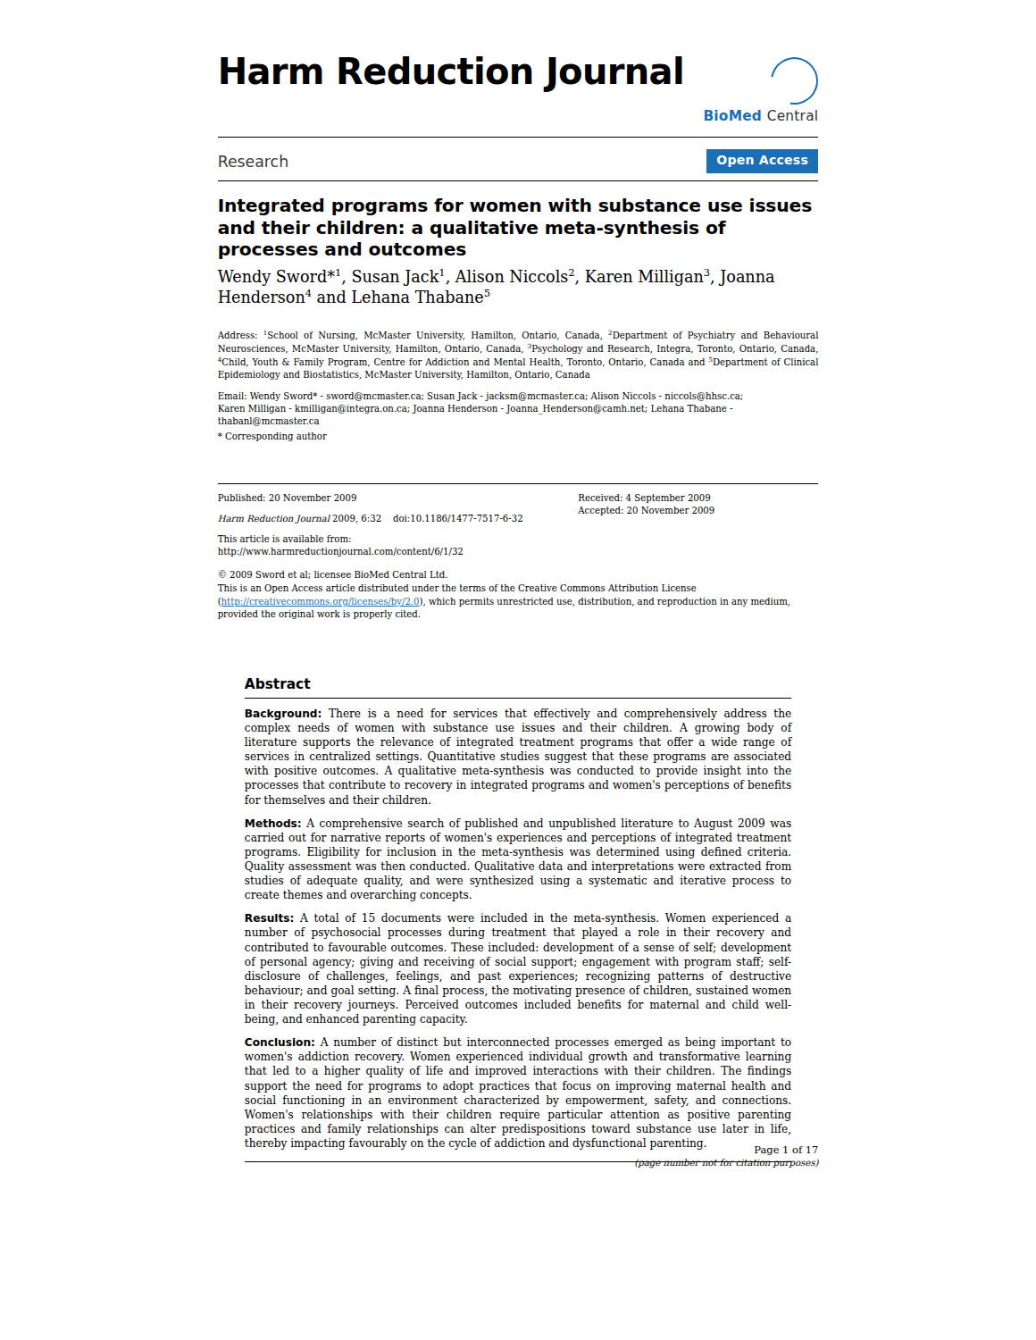Harm Reduction Journal
BioMed Central
Research
Open Access
Integrated programs for women with substance use issues and their children: a qualitative meta-synthesis of processes and outcomes
Wendy Sword*1, Susan Jack1, Alison Niccols2, Karen Milligan3, Joanna Henderson4 and Lehana Thabane5
Address: 1School of Nursing, McMaster University, Hamilton, Ontario, Canada, 2Department of Psychiatry and Behavioural Neurosciences, McMaster University, Hamilton, Ontario, Canada, 3Psychology and Research, Integra, Toronto, Ontario, Canada, 4Child, Youth & Family Program, Centre for Addiction and Mental Health, Toronto, Ontario, Canada and 5Department of Clinical Epidemiology and Biostatistics, McMaster University, Hamilton, Ontario, Canada
Email: Wendy Sword* - sword@mcmaster.ca; Susan Jack - jacksm@mcmaster.ca; Alison Niccols - niccols@hhsc.ca;
Karen Milligan - kmilligan@integra.on.ca; Joanna Henderson - Joanna_Henderson@camh.net; Lehana Thabane - thabanl@mcmaster.ca * Corresponding author
Published: 20 November 2009
Harm Reduction Journal 2009, 6:32 doi:10.1186/1477-7517-6-32
This article is available from: http://www.harmreductionjournal.com/content/6/1/32
Received: 4 September 2009
Accepted: 20 November 2009
© 2009 Sword et al; licensee BioMed Central Ltd.
This is an Open Access article distributed under the terms of the Creative Commons Attribution License (http://creativecommons.org/licenses/by/2.0), which permits unrestricted use, distribution, and reproduction in any medium, provided the original work is properly cited.
Abstract
Background: There is a need for services that effectively and comprehensively address the complex needs of women with substance use issues and their children. A growing body of literature supports the relevance of integrated treatment programs that offer a wide range of services in centralized settings. Quantitative studies suggest that these programs are associated with positive outcomes. A qualitative meta-synthesis was conducted to provide insight into the processes that contribute to recovery in integrated programs and women's perceptions of benefits for themselves and their children.
Methods: A comprehensive search of published and unpublished literature to August 2009 was carried out for narrative reports of women's experiences and perceptions of integrated treatment programs. Eligibility for inclusion in the meta-synthesis was determined using defined criteria. Quality assessment was then conducted. Qualitative data and interpretations were extracted from studies of adequate quality, and were synthesized using a systematic and iterative process to create themes and overarching concepts.
Results: A total of 15 documents were included in the meta-synthesis. Women experienced a number of psychosocial processes during treatment that played a role in their recovery and contributed to favourable outcomes. These included: development of a sense of self; development of personal agency; giving and receiving of social support; engagement with program staff; self-disclosure of challenges, feelings, and past experiences; recognizing patterns of destructive behaviour; and goal setting. A final process, the motivating presence of children, sustained women in their recovery journeys. Perceived outcomes included benefits for maternal and child well-being, and enhanced parenting capacity.
Conclusion: A number of distinct but interconnected processes emerged as being important to women's addiction recovery. Women experienced individual growth and transformative learning that led to a higher quality of life and improved interactions with their children. The findings support the need for programs to adopt practices that focus on improving maternal health and social functioning in an environment characterized by empowerment, safety, and connections. Women's relationships with their children require particular attention as positive parenting practices and family relationships can alter predispositions toward substance use later in life, thereby impacting favourably on the cycle of addiction and dysfunctional parenting.
Page 1 of 17
(page number not for citation purposes)